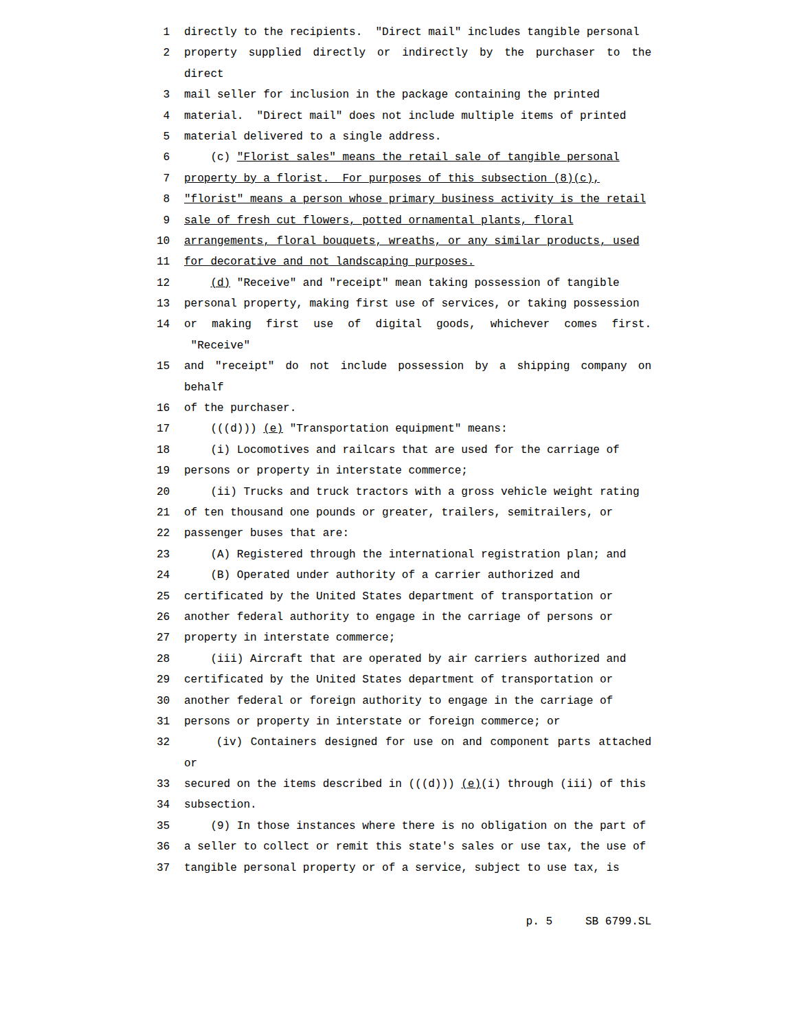directly to the recipients. "Direct mail" includes tangible personal
property supplied directly or indirectly by the purchaser to the direct
mail seller for inclusion in the package containing the printed
material. "Direct mail" does not include multiple items of printed
material delivered to a single address.
(c) "Florist sales" means the retail sale of tangible personal
property by a florist. For purposes of this subsection (8)(c),
"florist" means a person whose primary business activity is the retail
sale of fresh cut flowers, potted ornamental plants, floral
arrangements, floral bouquets, wreaths, or any similar products, used
for decorative and not landscaping purposes.
(d) "Receive" and "receipt" mean taking possession of tangible
personal property, making first use of services, or taking possession
or making first use of digital goods, whichever comes first. "Receive"
and "receipt" do not include possession by a shipping company on behalf
of the purchaser.
(((d))) (e) "Transportation equipment" means:
(i) Locomotives and railcars that are used for the carriage of
persons or property in interstate commerce;
(ii) Trucks and truck tractors with a gross vehicle weight rating
of ten thousand one pounds or greater, trailers, semitrailers, or
passenger buses that are:
(A) Registered through the international registration plan; and
(B) Operated under authority of a carrier authorized and
certificated by the United States department of transportation or
another federal authority to engage in the carriage of persons or
property in interstate commerce;
(iii) Aircraft that are operated by air carriers authorized and
certificated by the United States department of transportation or
another federal or foreign authority to engage in the carriage of
persons or property in interstate or foreign commerce; or
(iv) Containers designed for use on and component parts attached or
secured on the items described in (((d))) (e)(i) through (iii) of this
subsection.
(9) In those instances where there is no obligation on the part of
a seller to collect or remit this state's sales or use tax, the use of
tangible personal property or of a service, subject to use tax, is
p. 5 SB 6799.SL